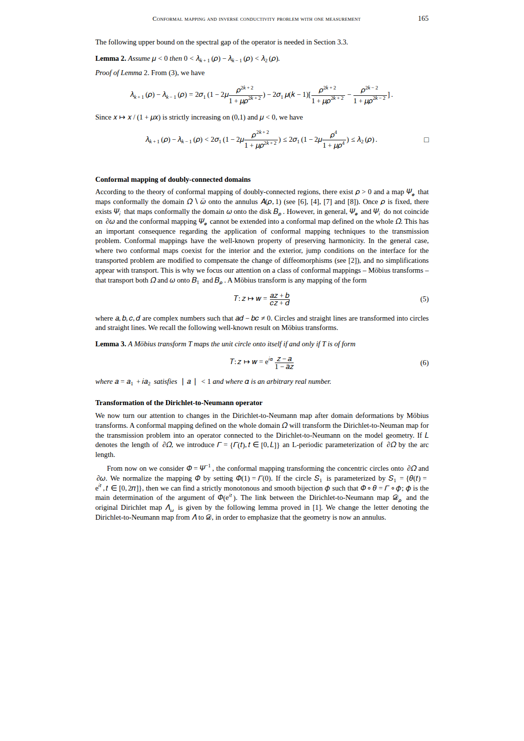Conformal mapping and inverse conductivity problem with one measurement 165
The following upper bound on the spectral gap of the operator is needed in Section 3.3.
Lemma 2. Assume μ<0 then 0<λk+1(ρ)−λk−1(ρ)<λ2(ρ).
Proof of Lemma 2. From (3), we have
λk+1(ρ) − λk−1(ρ) = 2σ1 ( 1−2μ ρ2k+2 1+μρ2k+2 ) − 2σ1μ(k−1) [ ρ2k+2 1+μρ2k+2 − ρ2k−2 1+μρ2k−2 ] .
Since x↦x/(1+μx) is strictly increasing on (0,1) and μ<0, we have
λk+1(ρ) − λk−1(ρ) < 2σ1 ( 1−2μ ρ2k+2 1+μρ2k+2 ) ≤ 2σ1 ( 1−2μ ρ4 1+μρ4 ) ≤ λ2(ρ) . □
Conformal mapping of doubly-connected domains
According to the theory of conformal mapping of doubly-connected regions, there exist ρ>0 and a map Ψe that maps conformally the domain Ω∖ω¯ onto the annulus A(ρ,1) (see [6], [4], [7] and [8]). Once ρ is fixed, there exists Ψi that maps conformally the domain ω onto the disk Bρ. However, in general, Ψe and Ψi do not coincide on ∂ω and the conformal mapping Ψe cannot be extended into a conformal map defined on the whole Ω. This has an important consequence regarding the application of conformal mapping techniques to the transmission problem. Conformal mappings have the well-known property of preserving harmonicity. In the general case, where two conformal maps coexist for the interior and the exterior, jump conditions on the interface for the transported problem are modified to compensate the change of diffeomorphisms (see [2]), and no simplifications appear with transport. This is why we focus our attention on a class of conformal mappings – Möbius transforms – that transport both Ω and ω onto B1 and Bρ. A Möbius transform is any mapping of the form
T:z↦w= az+b cz+d (5)
where a,b,c,d are complex numbers such that ad−bc≠0. Circles and straight lines are transformed into circles and straight lines. We recall the following well-known result on Möbius transforms.
Lemma 3. A Möbius transform T maps the unit circle onto itself if and only if T is of form
T:z↦w= eiα z−a 1−a¯z (6)
where a=a1+ia2 satisfies ∣a∣<1 and where α is an arbitrary real number.
Transformation of the Dirichlet-to-Neumann operator
We now turn our attention to changes in the Dirichlet-to-Neumann map after domain deformations by Möbius transforms. A conformal mapping defined on the whole domain Ω will transform the Dirichlet-to-Neuman map for the transmission problem into an operator connected to the Dirichlet-to-Neumann on the model geometry. If L denotes the length of ∂Ω, we introduce Γ={Γ(t),t∈[0,L]} an L-periodic parameterization of ∂Ω by the arc length.
From now on we consider Φ=Ψ−1, the conformal mapping transforming the concentric circles onto ∂Ω and ∂ω. We normalize the mapping Φ by setting Φ(1)=Γ(0). If the circle S1 is parameterized by S1={θ(t)= eit,t∈[0,2π]}, then we can find a strictly monotonous and smooth bijection ϕ such that Φ∘θ=Γ∘ϕ; ϕ is the main determination of the argument of Φ(eit). The link between the Dirichlet-to-Neumann map 𝒟ρ and the original Dirichlet map Λω is given by the following lemma proved in [1]. We change the letter denoting the Dirichlet-to-Neumann map from Λ to 𝒟, in order to emphasize that the geometry is now an annulus.